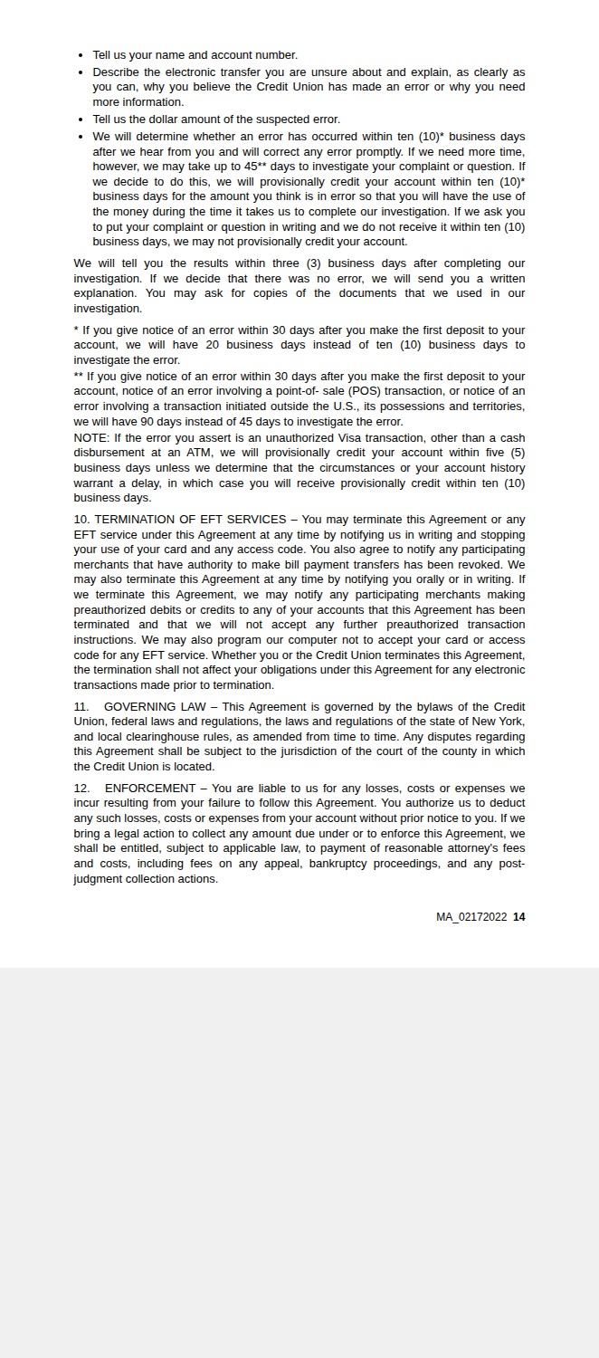Tell us your name and account number.
Describe the electronic transfer you are unsure about and explain, as clearly as you can, why you believe the Credit Union has made an error or why you need more information.
Tell us the dollar amount of the suspected error.
We will determine whether an error has occurred within ten (10)* business days after we hear from you and will correct any error promptly. If we need more time, however, we may take up to 45** days to investigate your complaint or question. If we decide to do this, we will provisionally credit your account within ten (10)* business days for the amount you think is in error so that you will have the use of the money during the time it takes us to complete our investigation. If we ask you to put your complaint or question in writing and we do not receive it within ten (10) business days, we may not provisionally credit your account.
We will tell you the results within three (3) business days after completing our investigation. If we decide that there was no error, we will send you a written explanation. You may ask for copies of the documents that we used in our investigation.
* If you give notice of an error within 30 days after you make the first deposit to your account, we will have 20 business days instead of ten (10) business days to investigate the error.
** If you give notice of an error within 30 days after you make the first deposit to your account, notice of an error involving a point-of- sale (POS) transaction, or notice of an error involving a transaction initiated outside the U.S., its possessions and territories, we will have 90 days instead of 45 days to investigate the error.
NOTE: If the error you assert is an unauthorized Visa transaction, other than a cash disbursement at an ATM, we will provisionally credit your account within five (5) business days unless we determine that the circumstances or your account history warrant a delay, in which case you will receive provisionally credit within ten (10) business days.
10. TERMINATION OF EFT SERVICES – You may terminate this Agreement or any EFT service under this Agreement at any time by notifying us in writing and stopping your use of your card and any access code. You also agree to notify any participating merchants that have authority to make bill payment transfers has been revoked. We may also terminate this Agreement at any time by notifying you orally or in writing. If we terminate this Agreement, we may notify any participating merchants making preauthorized debits or credits to any of your accounts that this Agreement has been terminated and that we will not accept any further preauthorized transaction instructions. We may also program our computer not to accept your card or access code for any EFT service. Whether you or the Credit Union terminates this Agreement, the termination shall not affect your obligations under this Agreement for any electronic transactions made prior to termination.
11. GOVERNING LAW – This Agreement is governed by the bylaws of the Credit Union, federal laws and regulations, the laws and regulations of the state of New York, and local clearinghouse rules, as amended from time to time. Any disputes regarding this Agreement shall be subject to the jurisdiction of the court of the county in which the Credit Union is located.
12. ENFORCEMENT – You are liable to us for any losses, costs or expenses we incur resulting from your failure to follow this Agreement. You authorize us to deduct any such losses, costs or expenses from your account without prior notice to you. If we bring a legal action to collect any amount due under or to enforce this Agreement, we shall be entitled, subject to applicable law, to payment of reasonable attorney's fees and costs, including fees on any appeal, bankruptcy proceedings, and any post-judgment collection actions.
MA_02172022 14